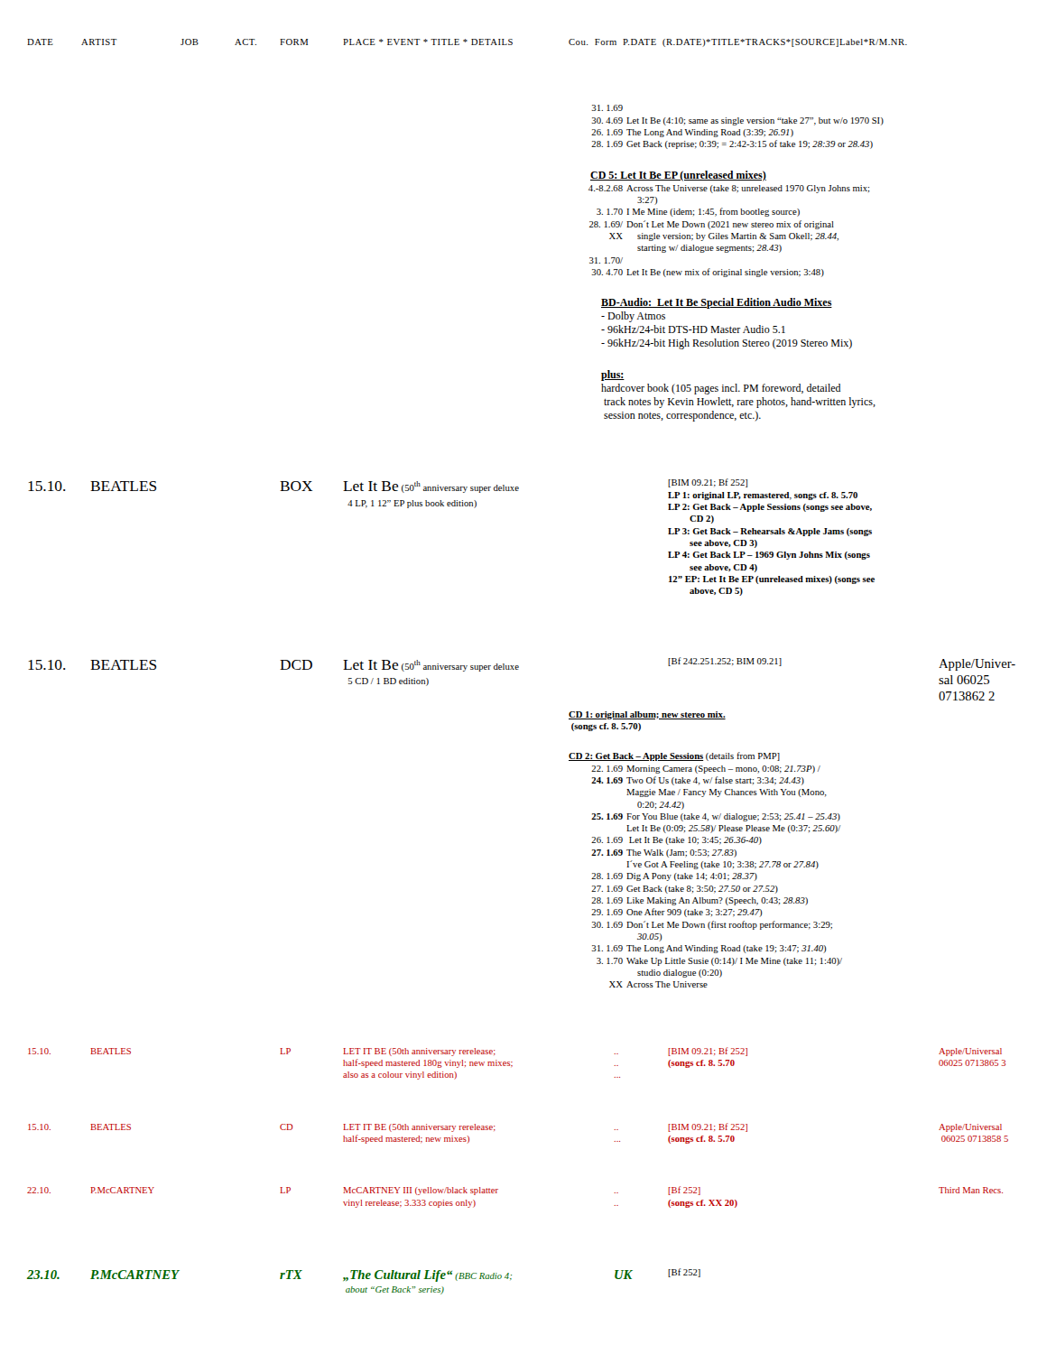DATE
ARTIST
JOB
ACT.
FORM
PLACE * EVENT * TITLE * DETAILS
Cou. Form
P.DATE (R.DATE)*TITLE*TRACKS*[SOURCE]
Label*R/M.NR.
| 31. 1.69 | |
| 30. 4.69 | Let It Be (4:10; same as single version “take 27”, but w/o 1970 SI) |
| 26. 1.69 | The Long And Winding Road (3:39; 26.91 ) |
| 28. 1.69 | Get Back (reprise; 0:39; = 2:42-3:15 of take 19; 28:39 or 28.43 ) |
CD 5: Let It Be EP (unreleased mixes)
| 4.-8.2.68 | Across The Universe (take 8; unreleased 1970 Glyn Johns mix; 3:27) |
| 3. 1.70 | I Me Mine (idem; 1:45, from bootleg source) |
| 28. 1.69/ | Don´t Let Me Down (2021 new stereo mix of original |
| XX | single version; by Giles Martin & Sam Okell; 28.44 , starting w/ dialogue segments; 28.43 ) |
| 31. 1.70/ | |
| 30. 4.70 | Let It Be (new mix of original single version; 3:48) |
BD-Audio: Let It Be Special Edition Audio Mixes
- Dolby Atmos
- 96kHz/24-bit DTS-HD Master Audio 5.1
- 96kHz/24-bit High Resolution Stereo (2019 Stereo Mix)
plus:
hardcover book (105 pages incl. PM foreword, detailed
track notes by Kevin Howlett, rare photos, hand-written lyrics,
session notes, correspondence, etc.).
15.10.
BEATLES
BOX
Let It Be (50th anniversary super deluxe
4 LP, 1 12” EP plus book edition)
[BIM 09.21; Bf 252]
LP 1: original LP, remastered, songs cf. 8. 5.70
LP 2: Get Back – Apple Sessions (songs see above,
CD 2)
LP 3: Get Back – Rehearsals &Apple Jams (songs
see above, CD 3)
LP 4: Get Back LP – 1969 Glyn Johns Mix (songs
see above, CD 4)
12” EP: Let It Be EP (unreleased mixes) (songs see
above, CD 5)
15.10.
BEATLES
DCD
Let It Be (50th anniversary super deluxe
5 CD / 1 BD edition)
[Bf 242.251.252; BIM 09.21]
Apple/Univer-
sal 06025
0713862 2
CD 1: original album; new stereo mix.
(songs cf. 8. 5.70)
CD 2: Get Back – Apple Sessions (details from PMP]
| 22. 1.69 | Morning Camera (Speech – mono, 0:08; 21.73P ) / |
| 24. 1.69 | Two Of Us (take 4, w/ false start; 3:34; 24.43 ) |
| | Maggie Mae / Fancy My Chances With You (Mono, 0:20; 24.42 ) |
| 25. 1.69 | For You Blue (take 4, w/ dialogue; 2:53; 25.41 – 25.43 ) |
| | Let It Be (0:09; 25.58 )/ Please Please Me (0:37; 25.60 )/ |
| 26. 1.69 | Let It Be (take 10; 3:45; 26.36-40 ) |
| 27. 1.69 | The Walk (Jam; 0:53; 27.83 ) |
| | I´ve Got A Feeling (take 10; 3:38; 27.78 or 27.84 ) |
| 28. 1.69 | Dig A Pony (take 14; 4:01; 28.37 ) |
| 27. 1.69 | Get Back (take 8; 3:50; 27.50 or 27.52 ) |
| 28. 1.69 | Like Making An Album? (Speech, 0:43; 28.83 ) |
| 29. 1.69 | One After 909 (take 3; 3:27; 29.47 ) |
| 30. 1.69 | Don´t Let Me Down (first rooftop performance; 3:29; 30.05 ) |
| 31. 1.69 | The Long And Winding Road (take 19; 3:47; 31.40 ) |
| 3. 1.70 | Wake Up Little Susie (0:14)/ I Me Mine (take 11; 1:40)/ studio dialogue (0:20) |
| XX | Across The Universe |
15.10.
BEATLES
LP
LET IT BE (50th anniversary rerelease;
half-speed mastered 180g vinyl; new mixes;
also as a colour vinyl edition)
..
..
...
[BIM 09.21; Bf 252]
(songs cf. 8. 5.70
Apple/Universal
06025 0713865 3
15.10.
BEATLES
CD
LET IT BE (50th anniversary rerelease;
half-speed mastered; new mixes)
..
...
[BIM 09.21; Bf 252]
(songs cf. 8. 5.70
Apple/Universal
06025 0713858 5
22.10.
P.McCARTNEY
LP
McCARTNEY III (yellow/black splatter
vinyl rerelease; 3.333 copies only)
..
..
[Bf 252]
(songs cf. XX 20)
Third Man Recs.
23.10.
P.McCARTNEY
rTX
„The Cultural Life“ (BBC Radio 4;
about “Get Back” series)
UK
[Bf 252]